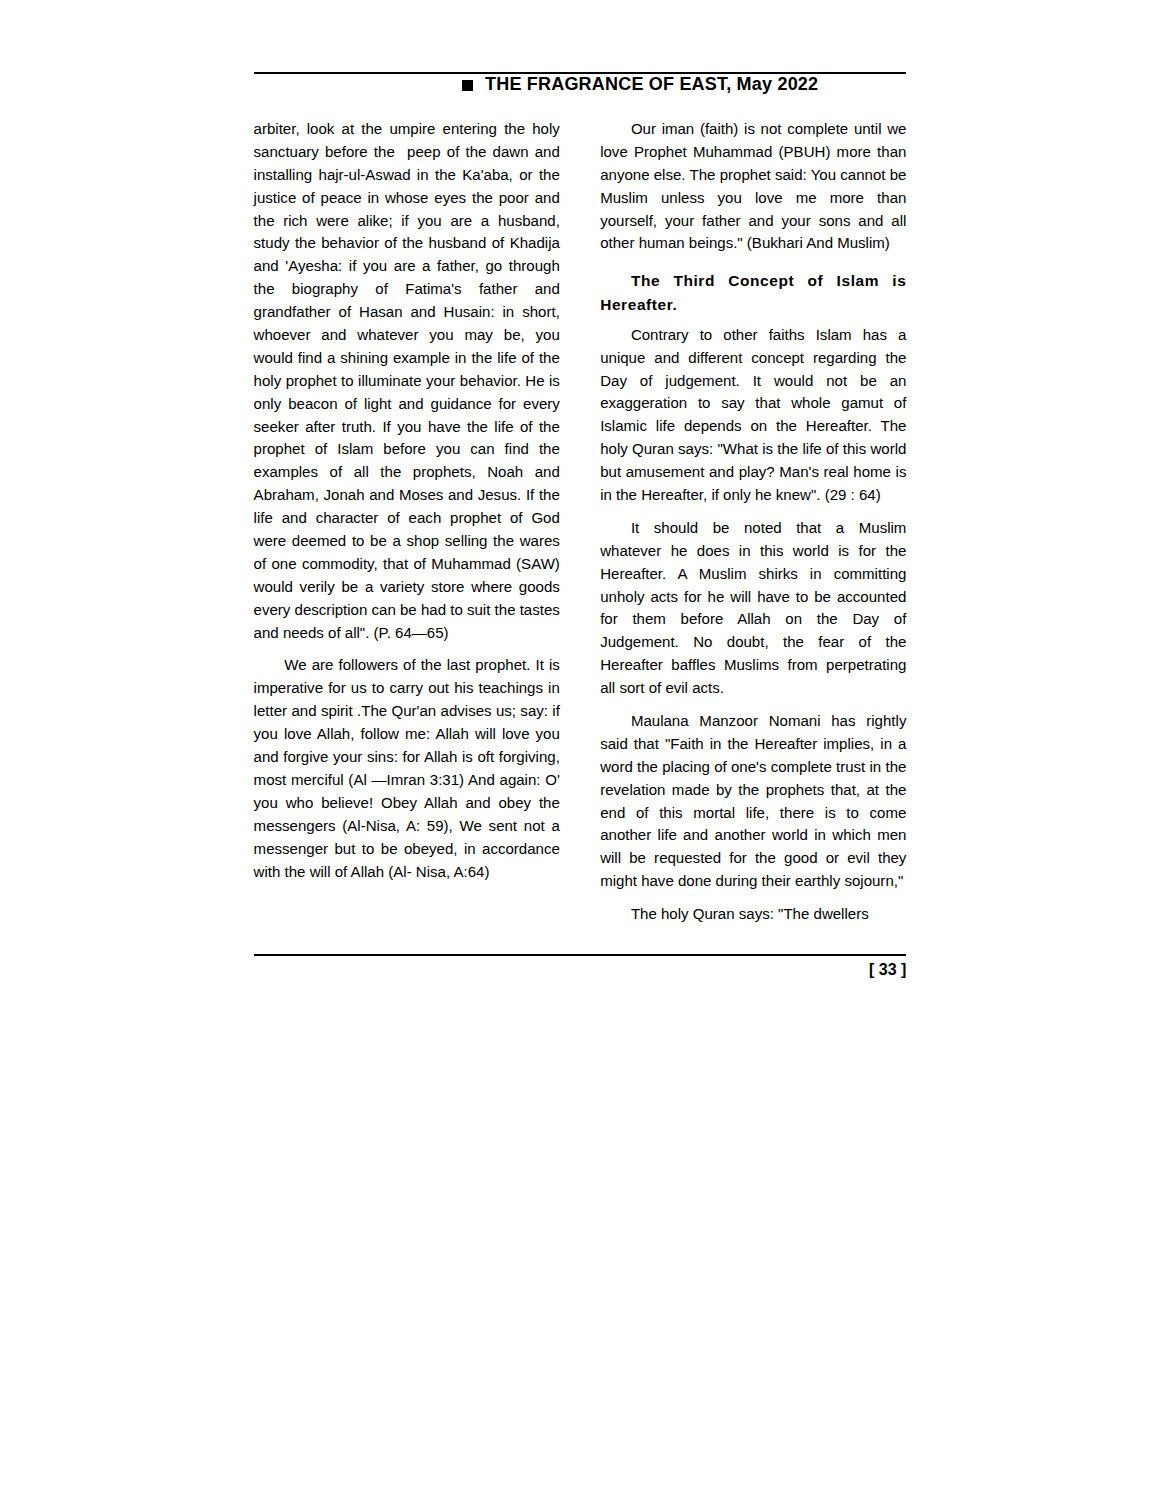THE FRAGRANCE OF EAST, May 2022
arbiter, look at the umpire entering the holy sanctuary before the peep of the dawn and installing hajr-ul-Aswad in the Ka'aba, or the justice of peace in whose eyes the poor and the rich were alike; if you are a husband, study the behavior of the husband of Khadija and 'Ayesha: if you are a father, go through the biography of Fatima's father and grandfather of Hasan and Husain: in short, whoever and whatever you may be, you would find a shining example in the life of the holy prophet to illuminate your behavior. He is only beacon of light and guidance for every seeker after truth. If you have the life of the prophet of Islam before you can find the examples of all the prophets, Noah and Abraham, Jonah and Moses and Jesus. If the life and character of each prophet of God were deemed to be a shop selling the wares of one commodity, that of Muhammad (SAW) would verily be a variety store where goods every description can be had to suit the tastes and needs of all". (P. 64—65)
We are followers of the last prophet. It is imperative for us to carry out his teachings in letter and spirit .The Qur'an advises us; say: if you love Allah, follow me: Allah will love you and forgive your sins: for Allah is oft forgiving, most merciful (Al —Imran 3:31) And again: O' you who believe! Obey Allah and obey the messengers (Al-Nisa, A: 59), We sent not a messenger but to be obeyed, in accordance with the will of Allah (Al- Nisa, A:64)
Our iman (faith) is not complete until we love Prophet Muhammad (PBUH) more than anyone else. The prophet said: You cannot be Muslim unless you love me more than yourself, your father and your sons and all other human beings." (Bukhari And Muslim)
The Third Concept of Islam is Hereafter.
Contrary to other faiths Islam has a unique and different concept regarding the Day of judgement. It would not be an exaggeration to say that whole gamut of Islamic life depends on the Hereafter. The holy Quran says: "What is the life of this world but amusement and play? Man's real home is in the Hereafter, if only he knew". (29 : 64)
It should be noted that a Muslim whatever he does in this world is for the Hereafter. A Muslim shirks in committing unholy acts for he will have to be accounted for them before Allah on the Day of Judgement. No doubt, the fear of the Hereafter baffles Muslims from perpetrating all sort of evil acts.
Maulana Manzoor Nomani has rightly said that "Faith in the Hereafter implies, in a word the placing of one's complete trust in the revelation made by the prophets that, at the end of this mortal life, there is to come another life and another world in which men will be requested for the good or evil they might have done during their earthly sojourn,"
The holy Quran says: "The dwellers
[ 33 ]